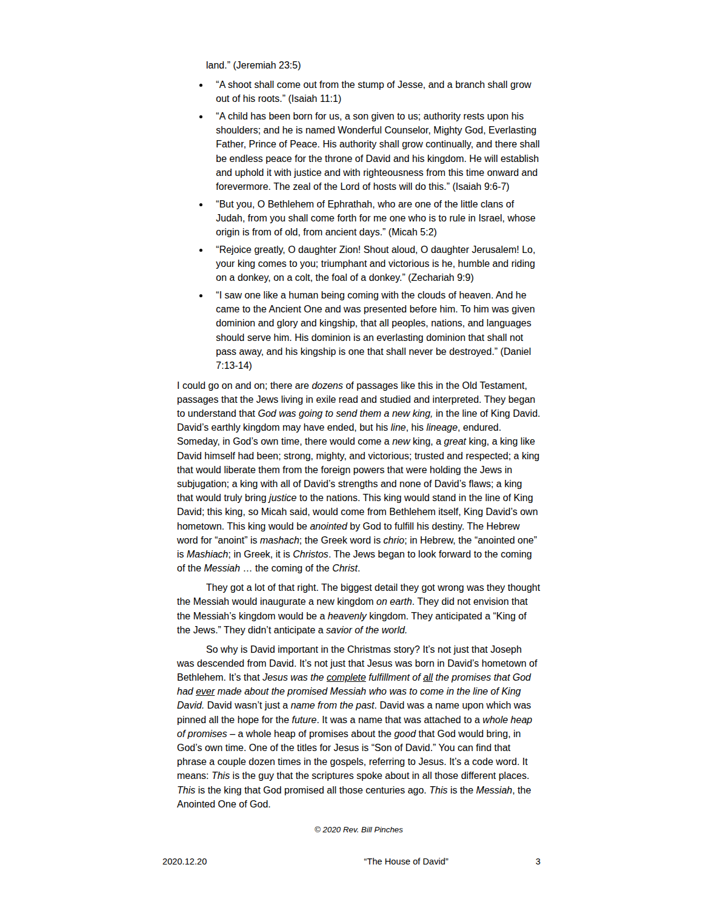land.” (Jeremiah 23:5)
“A shoot shall come out from the stump of Jesse, and a branch shall grow out of his roots.” (Isaiah 11:1)
“A child has been born for us, a son given to us; authority rests upon his shoulders; and he is named Wonderful Counselor, Mighty God, Everlasting Father, Prince of Peace. His authority shall grow continually, and there shall be endless peace for the throne of David and his kingdom. He will establish and uphold it with justice and with righteousness from this time onward and forevermore. The zeal of the Lord of hosts will do this.” (Isaiah 9:6-7)
“But you, O Bethlehem of Ephrathah, who are one of the little clans of Judah, from you shall come forth for me one who is to rule in Israel, whose origin is from of old, from ancient days.” (Micah 5:2)
“Rejoice greatly, O daughter Zion! Shout aloud, O daughter Jerusalem! Lo, your king comes to you; triumphant and victorious is he, humble and riding on a donkey, on a colt, the foal of a donkey.” (Zechariah 9:9)
“I saw one like a human being coming with the clouds of heaven. And he came to the Ancient One and was presented before him. To him was given dominion and glory and kingship, that all peoples, nations, and languages should serve him. His dominion is an everlasting dominion that shall not pass away, and his kingship is one that shall never be destroyed.” (Daniel 7:13-14)
I could go on and on; there are dozens of passages like this in the Old Testament, passages that the Jews living in exile read and studied and interpreted. They began to understand that God was going to send them a new king, in the line of King David. David’s earthly kingdom may have ended, but his line, his lineage, endured. Someday, in God’s own time, there would come a new king, a great king, a king like David himself had been; strong, mighty, and victorious; trusted and respected; a king that would liberate them from the foreign powers that were holding the Jews in subjugation; a king with all of David’s strengths and none of David’s flaws; a king that would truly bring justice to the nations. This king would stand in the line of King David; this king, so Micah said, would come from Bethlehem itself, King David’s own hometown. This king would be anointed by God to fulfill his destiny. The Hebrew word for “anoint” is mashach; the Greek word is chrio; in Hebrew, the “anointed one” is Mashiach; in Greek, it is Christos. The Jews began to look forward to the coming of the Messiah … the coming of the Christ.
They got a lot of that right. The biggest detail they got wrong was they thought the Messiah would inaugurate a new kingdom on earth. They did not envision that the Messiah’s kingdom would be a heavenly kingdom. They anticipated a “King of the Jews.” They didn’t anticipate a savior of the world.
So why is David important in the Christmas story? It’s not just that Joseph was descended from David. It’s not just that Jesus was born in David’s hometown of Bethlehem. It’s that Jesus was the complete fulfillment of all the promises that God had ever made about the promised Messiah who was to come in the line of King David. David wasn’t just a name from the past. David was a name upon which was pinned all the hope for the future. It was a name that was attached to a whole heap of promises – a whole heap of promises about the good that God would bring, in God’s own time. One of the titles for Jesus is “Son of David.” You can find that phrase a couple dozen times in the gospels, referring to Jesus. It’s a code word. It means: This is the guy that the scriptures spoke about in all those different places. This is the king that God promised all those centuries ago. This is the Messiah, the Anointed One of God.
© 2020 Rev. Bill Pinches
2020.12.20
“The House of David”
3